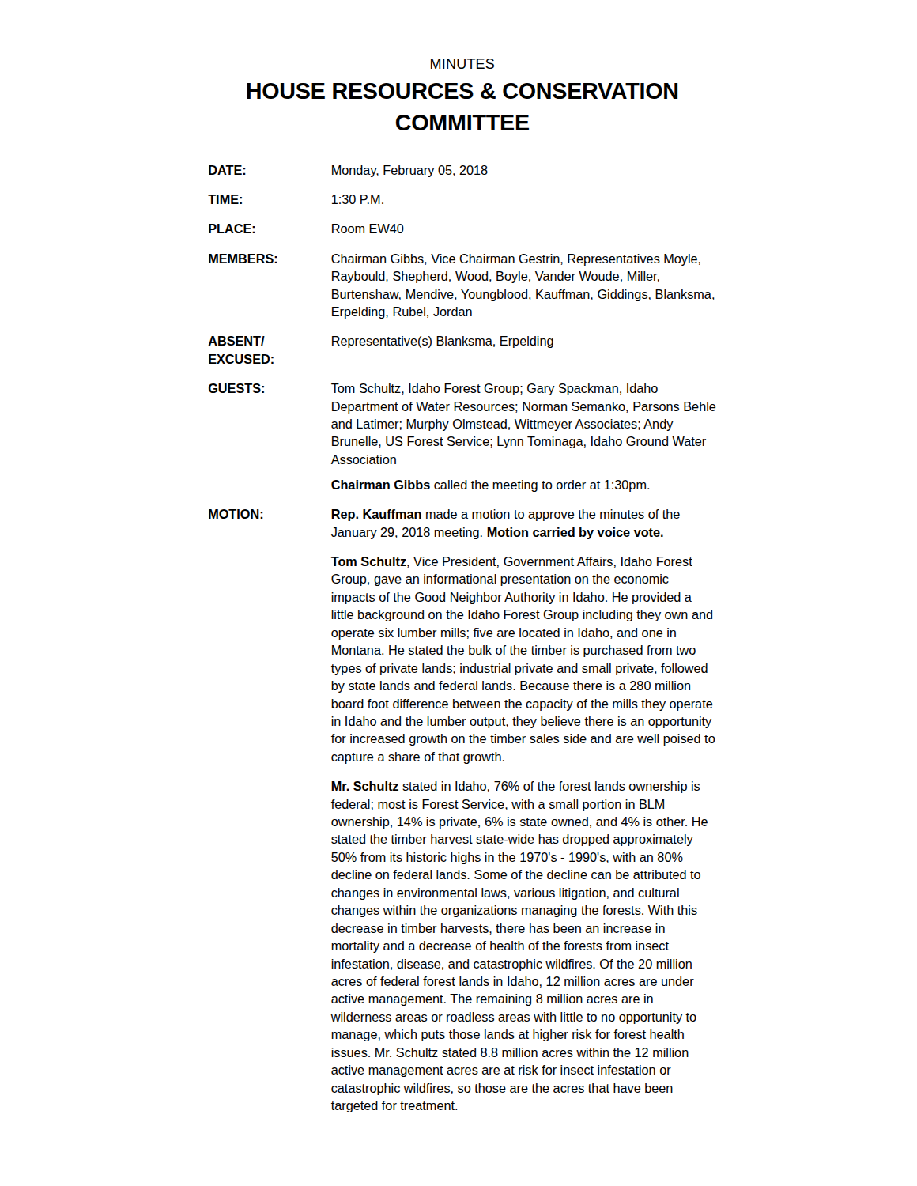MINUTES
HOUSE RESOURCES & CONSERVATION COMMITTEE
| DATE: | Monday, February 05, 2018 |
| TIME: | 1:30 P.M. |
| PLACE: | Room EW40 |
| MEMBERS: | Chairman Gibbs, Vice Chairman Gestrin, Representatives Moyle, Raybould, Shepherd, Wood, Boyle, Vander Woude, Miller, Burtenshaw, Mendive, Youngblood, Kauffman, Giddings, Blanksma, Erpelding, Rubel, Jordan |
| ABSENT/ EXCUSED: | Representative(s) Blanksma, Erpelding |
| GUESTS: | Tom Schultz, Idaho Forest Group; Gary Spackman, Idaho Department of Water Resources; Norman Semanko, Parsons Behle and Latimer; Murphy Olmstead, Wittmeyer Associates; Andy Brunelle, US Forest Service; Lynn Tominaga, Idaho Ground Water Association |
| | Chairman Gibbs called the meeting to order at 1:30pm. |
| MOTION: | Rep. Kauffman made a motion to approve the minutes of the January 29, 2018 meeting. Motion carried by voice vote. Tom Schultz , Vice President, Government Affairs, Idaho Forest Group, gave an informational presentation on the economic impacts of the Good Neighbor Authority in Idaho. He provided a little background on the Idaho Forest Group including they own and operate six lumber mills; five are located in Idaho, and one in Montana. He stated the bulk of the timber is purchased from two types of private lands; industrial private and small private, followed by state lands and federal lands. Because there is a 280 million board foot difference between the capacity of the mills they operate in Idaho and the lumber output, they believe there is an opportunity for increased growth on the timber sales side and are well poised to capture a share of that growth. Mr. Schultz stated in Idaho, 76% of the forest lands ownership is federal; most is Forest Service, with a small portion in BLM ownership, 14% is private, 6% is state owned, and 4% is other. He stated the timber harvest state-wide has dropped approximately 50% from its historic highs in the 1970's - 1990's, with an 80% decline on federal lands. Some of the decline can be attributed to changes in environmental laws, various litigation, and cultural changes within the organizations managing the forests. With this decrease in timber harvests, there has been an increase in mortality and a decrease of health of the forests from insect infestation, disease, and catastrophic wildfires. Of the 20 million acres of federal forest lands in Idaho, 12 million acres are under active management. The remaining 8 million acres are in wilderness areas or roadless areas with little to no opportunity to manage, which puts those lands at higher risk for forest health issues. Mr. Schultz stated 8.8 million acres within the 12 million active management acres are at risk for insect infestation or catastrophic wildfires, so those are the acres that have been targeted for treatment. |